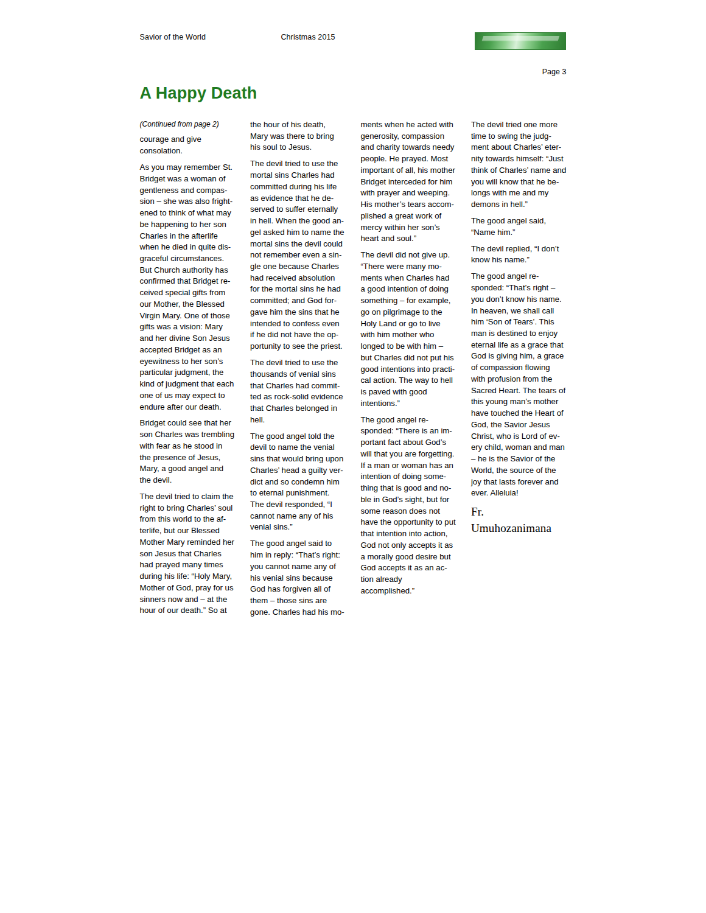Savior of the World
Christmas 2015
Page 3
A Happy Death
(Continued from page 2)
courage and give consolation.
As you may remember St. Bridget was a woman of gentleness and compassion – she was also frightened to think of what may be happening to her son Charles in the afterlife when he died in quite disgraceful circumstances. But Church authority has confirmed that Bridget received special gifts from our Mother, the Blessed Virgin Mary. One of those gifts was a vision: Mary and her divine Son Jesus accepted Bridget as an eyewitness to her son’s particular judgment, the kind of judgment that each one of us may expect to endure after our death.
Bridget could see that her son Charles was trembling with fear as he stood in the presence of Jesus, Mary, a good angel and the devil.
The devil tried to claim the right to bring Charles’ soul from this world to the afterlife, but our Blessed Mother Mary reminded her son Jesus that Charles had prayed many times during his life: “Holy Mary, Mother of God, pray for us sinners now and – at the hour of our death.” So at the hour of his death, Mary was there to bring his soul to Jesus.
The devil tried to use the mortal sins Charles had committed during his life as evidence that he deserved to suffer eternally in hell. When the good angel asked him to name the mortal sins the devil could not remember even a single one because Charles had received absolution for the mortal sins he had committed; and God forgave him the sins that he intended to confess even if he did not have the opportunity to see the priest.
The devil tried to use the thousands of venial sins that Charles had committed as rock-solid evidence that Charles belonged in hell.
The good angel told the devil to name the venial sins that would bring upon Charles’ head a guilty verdict and so condemn him to eternal punishment. The devil responded, “I cannot name any of his venial sins.”
The good angel said to him in reply: “That’s right: you cannot name any of his venial sins because God has forgiven all of them – those sins are gone. Charles had his moments when he acted with generosity, compassion and charity towards needy people. He prayed. Most important of all, his mother Bridget interceded for him with prayer and weeping. His mother’s tears accomplished a great work of mercy within her son’s heart and soul.”
The devil did not give up. “There were many moments when Charles had a good intention of doing something – for example, go on pilgrimage to the Holy Land or go to live with him mother who longed to be with him – but Charles did not put his good intentions into practical action. The way to hell is paved with good intentions.”
The good angel responded: “There is an important fact about God’s will that you are forgetting. If a man or woman has an intention of doing something that is good and noble in God’s sight, but for some reason does not have the opportunity to put that intention into action, God not only accepts it as a morally good desire but God accepts it as an action already accomplished.”
The devil tried one more time to swing the judgment about Charles’ eternity towards himself: “Just think of Charles’ name and you will know that he belongs with me and my demons in hell.”
The good angel said, “Name him.”
The devil replied, “I don’t know his name.”
The good angel responded: “That’s right – you don’t know his name. In heaven, we shall call him ‘Son of Tears’. This man is destined to enjoy eternal life as a grace that God is giving him, a grace of compassion flowing with profusion from the Sacred Heart. The tears of this young man’s mother have touched the Heart of God, the Savior Jesus Christ, who is Lord of every child, woman and man – he is the Savior of the World, the source of the joy that lasts forever and ever. Alleluia!
Fr. Umuhozanimana